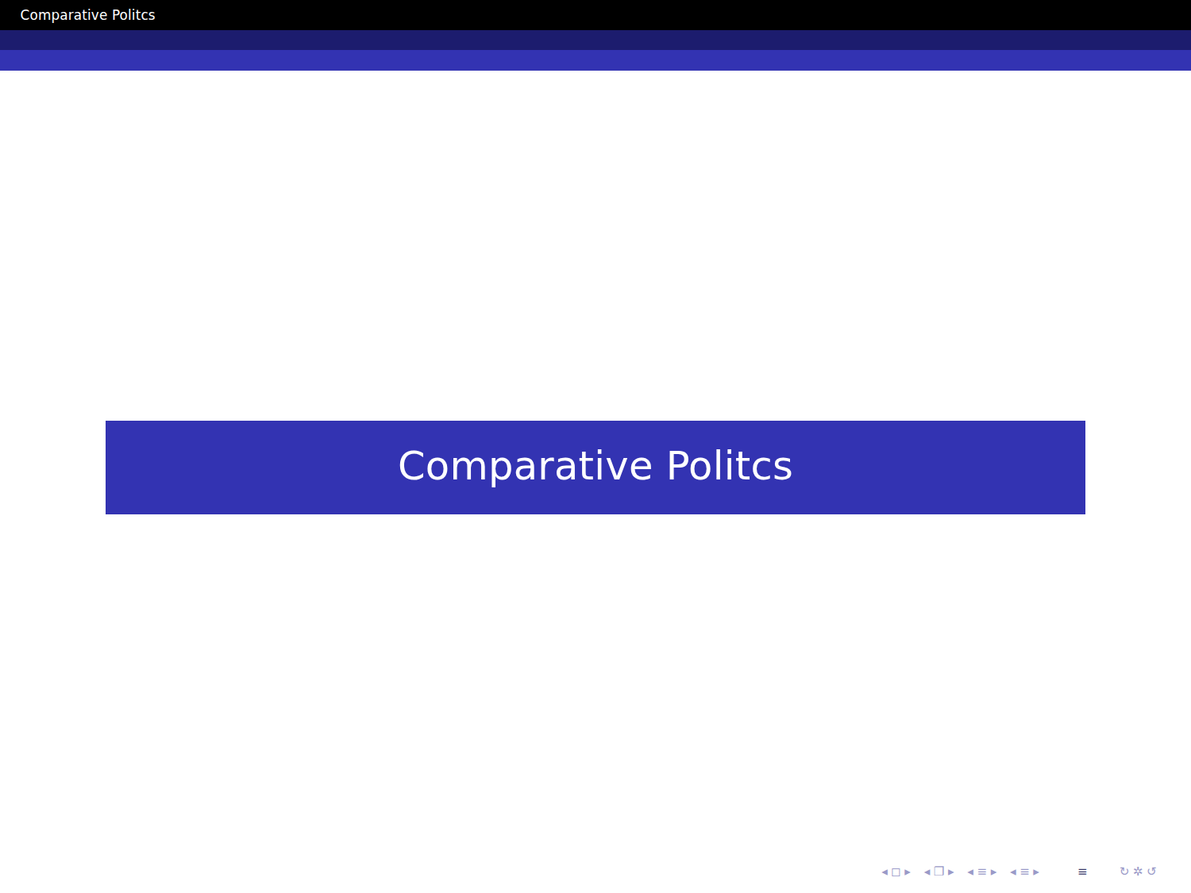Comparative Politcs
Comparative Politcs
◂◻▸ ◂❐▸ ◂≡▸ ◂≡▸ ≡ ↻✲↺